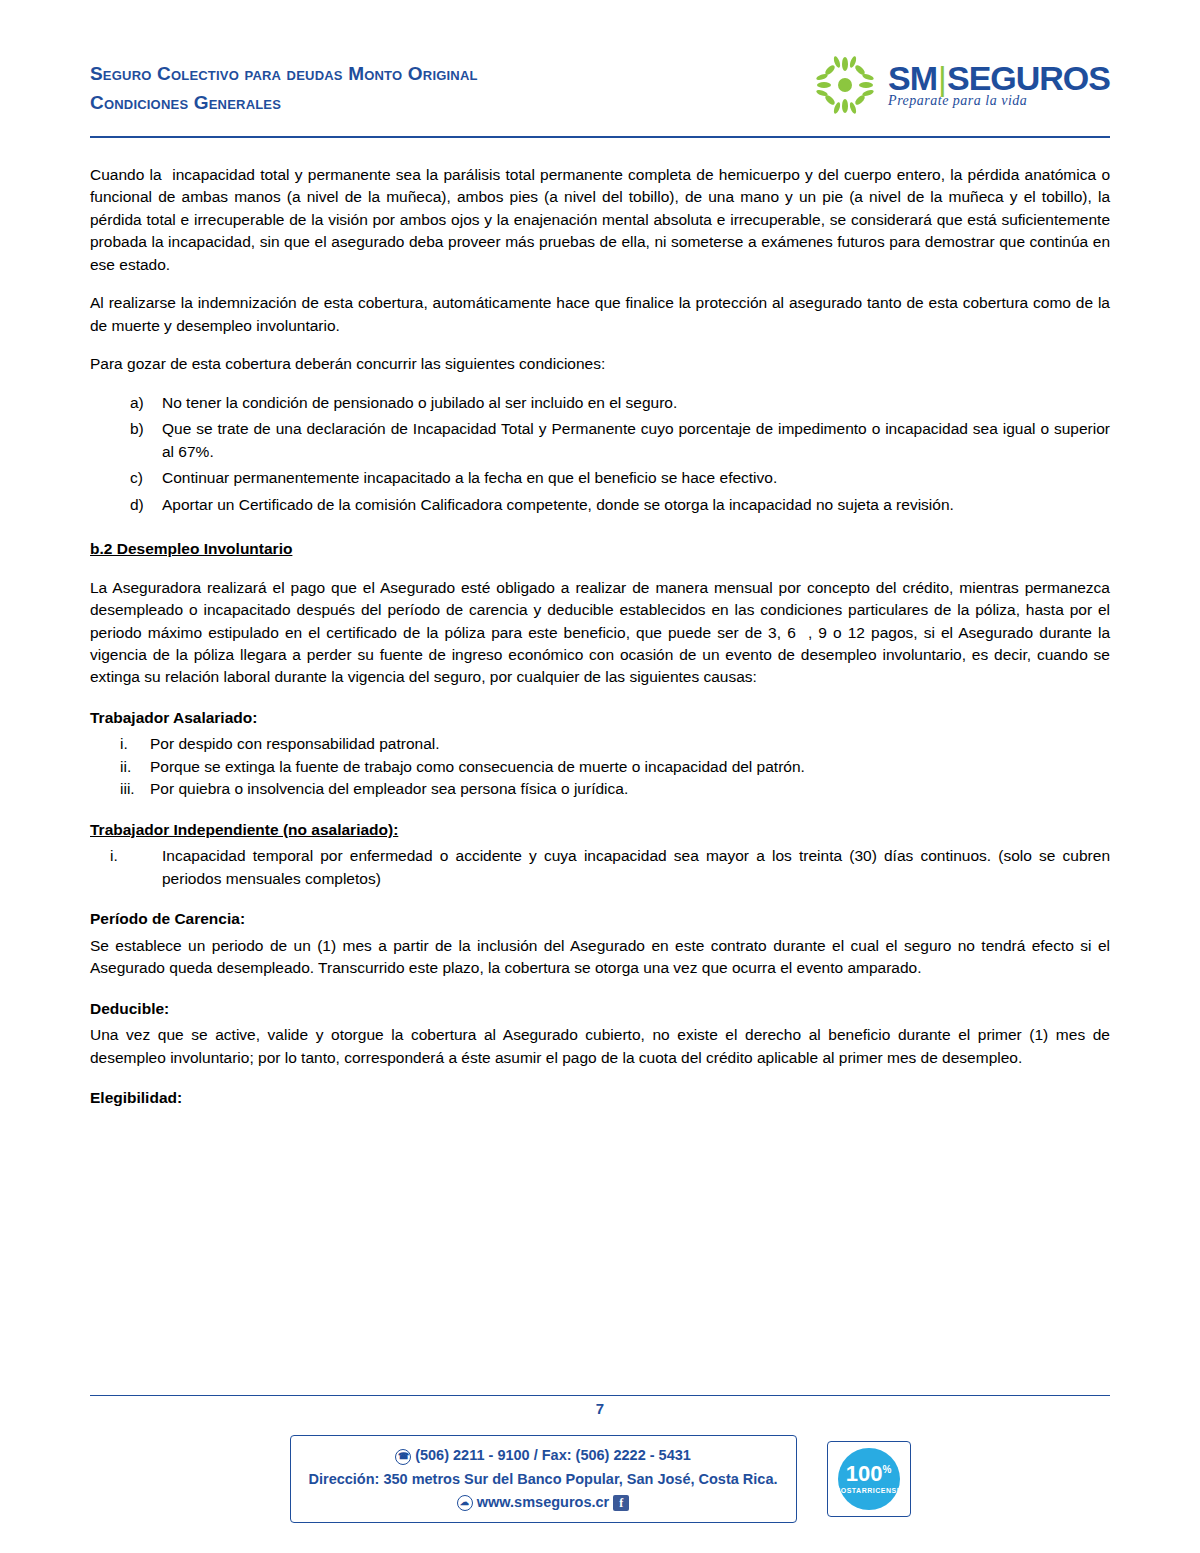Seguro Colectivo para deudas Monto Original Condiciones Generales
SM|SEGUROS
Preparate para la vida
Cuando la incapacidad total y permanente sea la parálisis total permanente completa de hemicuerpo y del cuerpo entero, la pérdida anatómica o funcional de ambas manos (a nivel de la muñeca), ambos pies (a nivel del tobillo), de una mano y un pie (a nivel de la muñeca y el tobillo), la pérdida total e irrecuperable de la visión por ambos ojos y la enajenación mental absoluta e irrecuperable, se considerará que está suficientemente probada la incapacidad, sin que el asegurado deba proveer más pruebas de ella, ni someterse a exámenes futuros para demostrar que continúa en ese estado.
Al realizarse la indemnización de esta cobertura, automáticamente hace que finalice la protección al asegurado tanto de esta cobertura como de la de muerte y desempleo involuntario.
Para gozar de esta cobertura deberán concurrir las siguientes condiciones:
a) No tener la condición de pensionado o jubilado al ser incluido en el seguro.
b) Que se trate de una declaración de Incapacidad Total y Permanente cuyo porcentaje de impedimento o incapacidad sea igual o superior al 67%.
c) Continuar permanentemente incapacitado a la fecha en que el beneficio se hace efectivo.
d) Aportar un Certificado de la comisión Calificadora competente, donde se otorga la incapacidad no sujeta a revisión.
b.2 Desempleo Involuntario
La Aseguradora realizará el pago que el Asegurado esté obligado a realizar de manera mensual por concepto del crédito, mientras permanezca desempleado o incapacitado después del período de carencia y deducible establecidos en las condiciones particulares de la póliza, hasta por el periodo máximo estipulado en el certificado de la póliza para este beneficio, que puede ser de 3, 6 , 9 o 12 pagos, si el Asegurado durante la vigencia de la póliza llegara a perder su fuente de ingreso económico con ocasión de un evento de desempleo involuntario, es decir, cuando se extinga su relación laboral durante la vigencia del seguro, por cualquier de las siguientes causas:
Trabajador Asalariado:
i. Por despido con responsabilidad patronal.
ii. Porque se extinga la fuente de trabajo como consecuencia de muerte o incapacidad del patrón.
iii. Por quiebra o insolvencia del empleador sea persona física o jurídica.
Trabajador Independiente (no asalariado):
i. Incapacidad temporal por enfermedad o accidente y cuya incapacidad sea mayor a los treinta (30) días continuos. (solo se cubren periodos mensuales completos)
Período de Carencia:
Se establece un periodo de un (1) mes a partir de la inclusión del Asegurado en este contrato durante el cual el seguro no tendrá efecto si el Asegurado queda desempleado. Transcurrido este plazo, la cobertura se otorga una vez que ocurra el evento amparado.
Deducible:
Una vez que se active, valide y otorgue la cobertura al Asegurado cubierto, no existe el derecho al beneficio durante el primer (1) mes de desempleo involuntario; por lo tanto, corresponderá a éste asumir el pago de la cuota del crédito aplicable al primer mes de desempleo.
Elegibilidad:
7
☎(506) 2211 - 9100 / Fax: (506) 2222 - 5431 Dirección: 350 metros Sur del Banco Popular, San José, Costa Rica. ☁www.smseguros.cr f
100% COSTARRICENSE